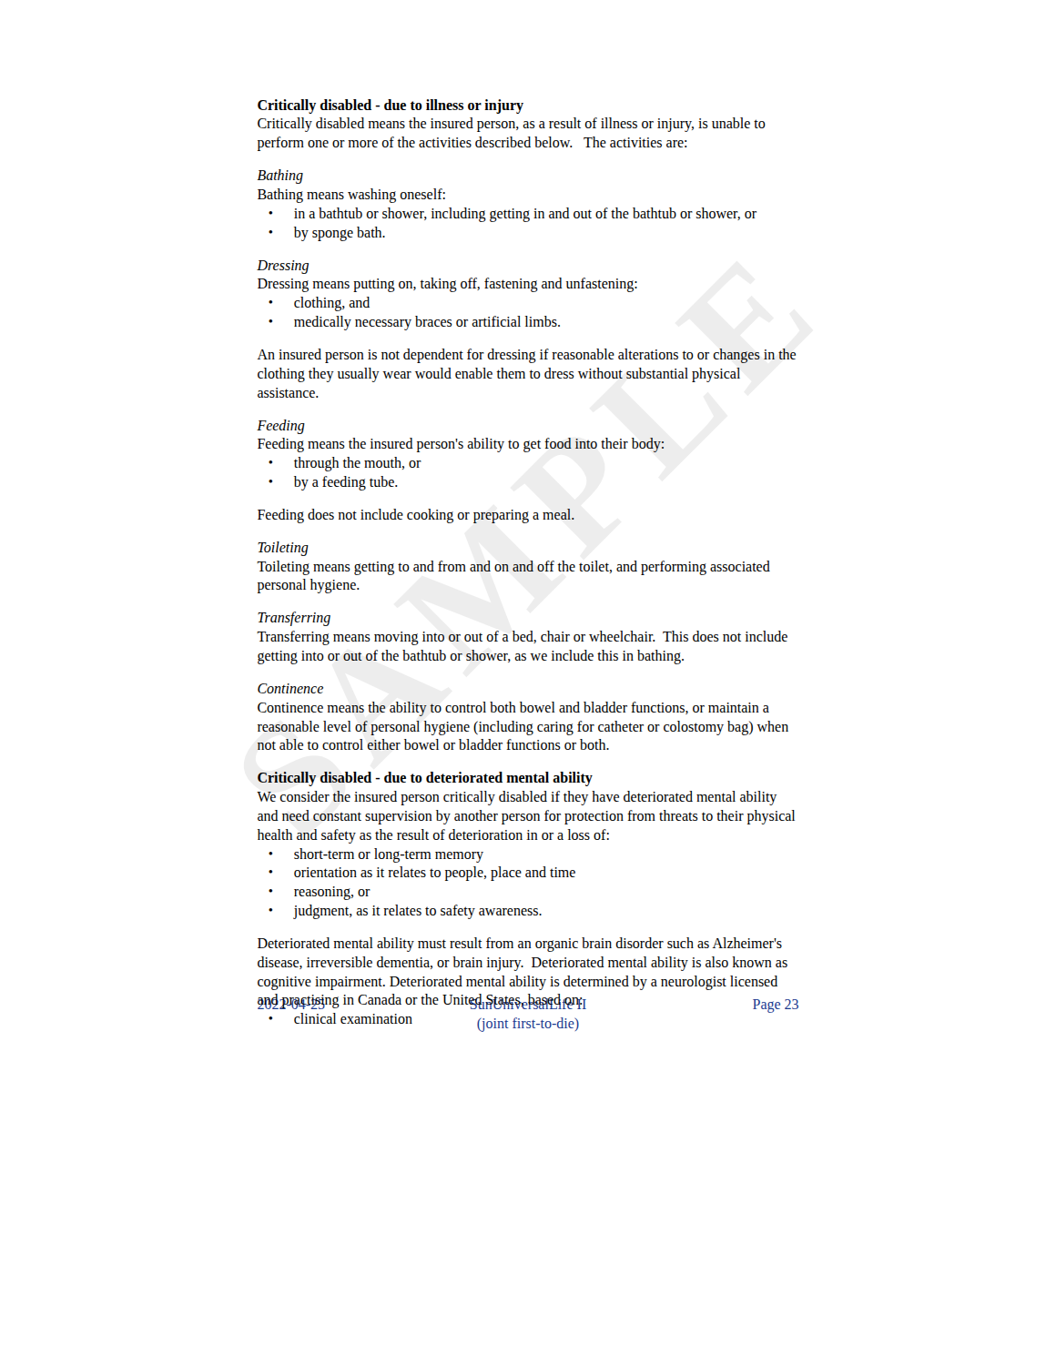SAMPLE
Critically disabled - due to illness or injury
Critically disabled means the insured person, as a result of illness or injury, is unable to perform one or more of the activities described below. The activities are:
Bathing
Bathing means washing oneself:
in a bathtub or shower, including getting in and out of the bathtub or shower, or
by sponge bath.
Dressing
Dressing means putting on, taking off, fastening and unfastening:
clothing, and
medically necessary braces or artificial limbs.
An insured person is not dependent for dressing if reasonable alterations to or changes in the clothing they usually wear would enable them to dress without substantial physical assistance.
Feeding
Feeding means the insured person's ability to get food into their body:
through the mouth, or
by a feeding tube.
Feeding does not include cooking or preparing a meal.
Toileting
Toileting means getting to and from and on and off the toilet, and performing associated personal hygiene.
Transferring
Transferring means moving into or out of a bed, chair or wheelchair. This does not include getting into or out of the bathtub or shower, as we include this in bathing.
Continence
Continence means the ability to control both bowel and bladder functions, or maintain a reasonable level of personal hygiene (including caring for catheter or colostomy bag) when not able to control either bowel or bladder functions or both.
Critically disabled - due to deteriorated mental ability
We consider the insured person critically disabled if they have deteriorated mental ability and need constant supervision by another person for protection from threats to their physical health and safety as the result of deterioration in or a loss of:
short-term or long-term memory
orientation as it relates to people, place and time
reasoning, or
judgment, as it relates to safety awareness.
Deteriorated mental ability must result from an organic brain disorder such as Alzheimer's disease, irreversible dementia, or brain injury. Deteriorated mental ability is also known as cognitive impairment. Deteriorated mental ability is determined by a neurologist licensed and practising in Canada or the United States, based on:
clinical examination
2022-04-25
SunUniversalLife II
Page 23
(joint first-to-die)